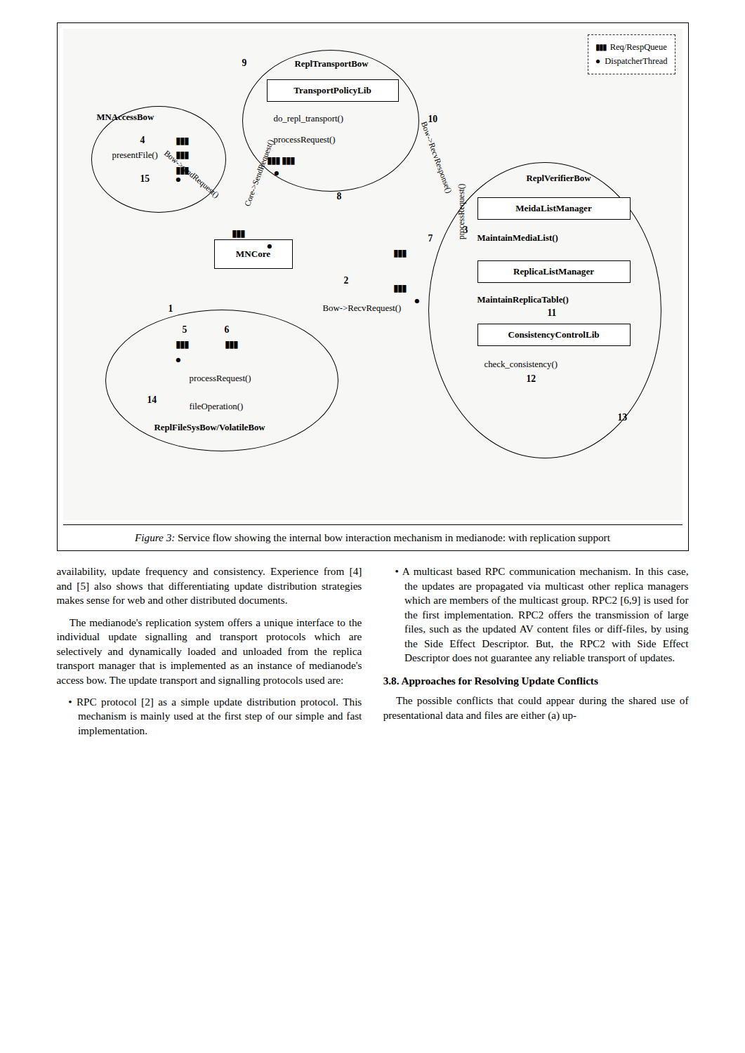Req/RespQueue
DispatcherThread
ReplTransportBow
TransportPolicyLib
do_repl_transport()
processRequest()
▮▮▮ ▮▮▮
●
MNAccessBow
4
presentFile()
▮▮▮
▮▮▮
▮▮▮
15
●
ReplVerifierBow
MeidaListManager
3
MaintainMediaList()
ReplicaListManager
MaintainReplicaTable()
11
ConsistencyControlLib
check_consistency()
12
13
MNCore
▮▮▮
●
Bow->sendRequest()
Core->SendRequest()
Bow->RecvResponse()
processRequest()
8
10
9
7
▮▮▮
2
▮▮▮
●
Bow->RecvRequest()
1
5
6
▮▮▮
▮▮▮
●
processRequest()
14
fileOperation()
ReplFileSysBow/VolatileBow
Figure 3: Service flow showing the internal bow interaction mechanism in medianode: with replication support
availability, update frequency and consistency. Experience from [4] and [5] also shows that differentiating update distribution strategies makes sense for web and other distributed documents.
The medianode's replication system offers a unique interface to the individual update signalling and transport protocols which are selectively and dynamically loaded and unloaded from the replica transport manager that is implemented as an instance of medianode's access bow. The update transport and signalling protocols used are:
RPC protocol [2] as a simple update distribution protocol. This mechanism is mainly used at the first step of our simple and fast implementation.
A multicast based RPC communication mechanism. In this case, the updates are propagated via multicast other replica managers which are members of the multicast group. RPC2 [6,9] is used for the first implementation. RPC2 offers the transmission of large files, such as the updated AV content files or diff-files, by using the Side Effect Descriptor. But, the RPC2 with Side Effect Descriptor does not guarantee any reliable transport of updates.
3.8. Approaches for Resolving Update Conflicts
The possible conflicts that could appear during the shared use of presentational data and files are either (a) up-